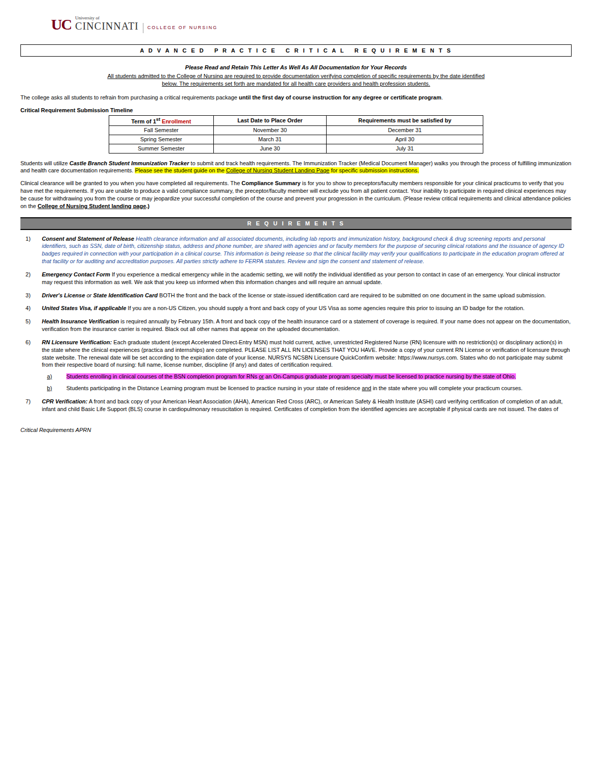UC University of CINCINNATI COLLEGE OF NURSING
A D V A N C E D P R A C T I C E C R I T I C A L R E Q U I R E M E N T S
Please Read and Retain This Letter As Well As All Documentation for Your Records
All students admitted to the College of Nursing are required to provide documentation verifying completion of specific requirements by the date identified below. The requirements set forth are mandated for all health care providers and health profession students.
The college asks all students to refrain from purchasing a critical requirements package until the first day of course instruction for any degree or certificate program.
Critical Requirement Submission Timeline
| Term of 1 st Enrollment | Last Date to Place Order | Requirements must be satisfied by |
| --- | --- | --- |
| Fall Semester | November 30 | December 31 |
| Spring Semester | March 31 | April 30 |
| Summer Semester | June 30 | July 31 |
Students will utilize Castle Branch Student Immunization Tracker to submit and track health requirements. The Immunization Tracker (Medical Document Manager) walks you through the process of fulfilling immunization and health care documentation requirements. Please see the student guide on the College of Nursing Student Landing Page for specific submission instructions.
Clinical clearance will be granted to you when you have completed all requirements. The Compliance Summary is for you to show to preceptors/faculty members responsible for your clinical practicums to verify that you have met the requirements. If you are unable to produce a valid compliance summary, the preceptor/faculty member will exclude you from all patient contact. Your inability to participate in required clinical experiences may be cause for withdrawing you from the course or may jeopardize your successful completion of the course and prevent your progression in the curriculum. (Please review critical requirements and clinical attendance policies on the College of Nursing Student landing page.)
R E Q U I R E M E N T S
Consent and Statement of Release Health clearance information and all associated documents, including lab reports and immunization history, background check & drug screening reports and personal identifiers, such as SSN, date of birth, citizenship status, address and phone number, are shared with agencies and or faculty members for the purpose of securing clinical rotations and the issuance of agency ID badges required in connection with your participation in a clinical course. This information is being release so that the clinical facility may verify your qualifications to participate in the education program offered at that facility or for auditing and accreditation purposes. All parties strictly adhere to FERPA statutes. Review and sign the consent and statement of release.
Emergency Contact Form If you experience a medical emergency while in the academic setting, we will notify the individual identified as your person to contact in case of an emergency. Your clinical instructor may request this information as well. We ask that you keep us informed when this information changes and will require an annual update.
Driver's License or State Identification Card BOTH the front and the back of the license or state-issued identification card are required to be submitted on one document in the same upload submission.
United States Visa, if applicable If you are a non-US Citizen, you should supply a front and back copy of your US Visa as some agencies require this prior to issuing an ID badge for the rotation.
Health Insurance Verification is required annually by February 15th. A front and back copy of the health insurance card or a statement of coverage is required. If your name does not appear on the documentation, verification from the insurance carrier is required. Black out all other names that appear on the uploaded documentation.
RN Licensure Verification: Each graduate student (except Accelerated Direct-Entry MSN) must hold current, active, unrestricted Registered Nurse (RN) licensure with no restriction(s) or disciplinary action(s) in the state where the clinical experiences (practica and internships) are completed. PLEASE LIST ALL RN LICENSES THAT YOU HAVE. Provide a copy of your current RN License or verification of licensure through state website. The renewal date will be set according to the expiration date of your license. NURSYS NCSBN Licensure QuickConfirm website: https://www.nursys.com. States who do not participate may submit from their respective board of nursing: full name, license number, discipline (if any) and dates of certification required.
Students enrolling in clinical courses of the BSN completion program for RNs or an On-Campus graduate program specialty must be licensed to practice nursing by the state of Ohio.
Students participating in the Distance Learning program must be licensed to practice nursing in your state of residence and in the state where you will complete your practicum courses.
CPR Verification: A front and back copy of your American Heart Association (AHA), American Red Cross (ARC), or American Safety & Health Institute (ASHI) card verifying certification of completion of an adult, infant and child Basic Life Support (BLS) course in cardiopulmonary resuscitation is required. Certificates of completion from the identified agencies are acceptable if physical cards are not issued. The dates of
Critical Requirements APRN